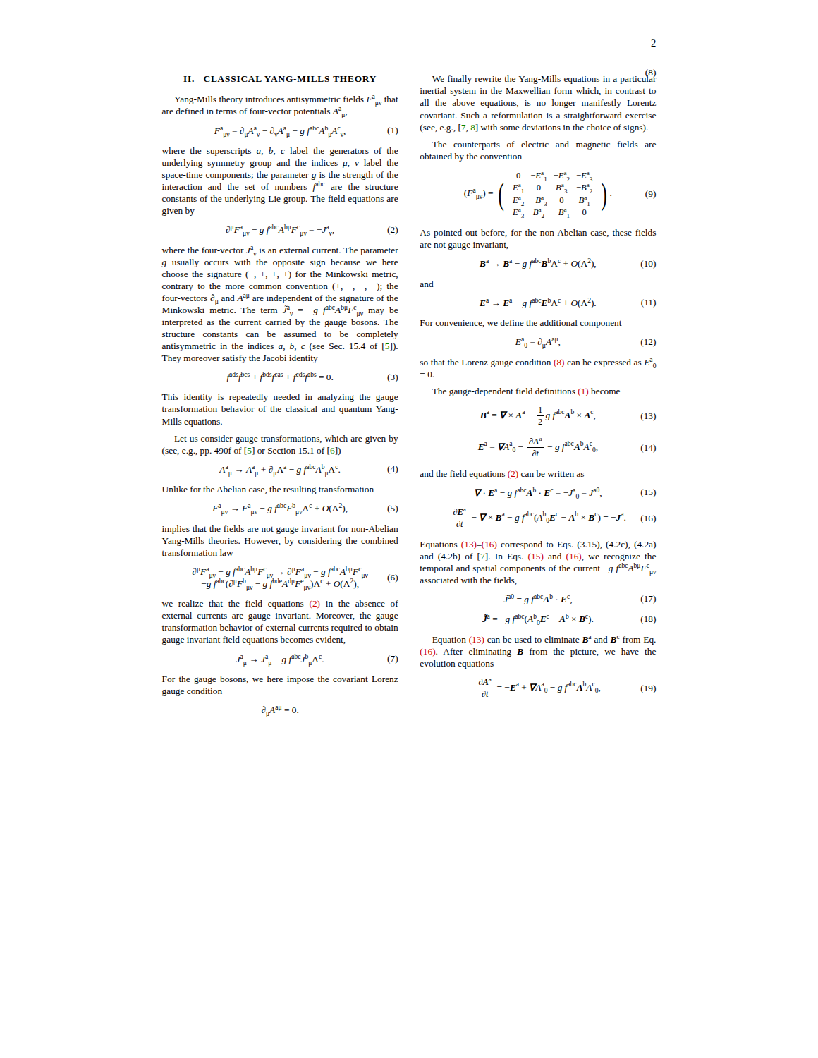2
II. CLASSICAL YANG-MILLS THEORY
Yang-Mills theory introduces antisymmetric fields Faμν that are defined in terms of four-vector potentials Aaμ,
Faμν = ∂μAaν − ∂νAaμ − g fabcAbμAcν, (1)
where the superscripts a, b, c label the generators of the underlying symmetry group and the indices μ, ν label the space-time components; the parameter g is the strength of the interaction and the set of numbers fabc are the structure constants of the underlying Lie group. The field equations are given by
∂μFaμν − g fabcAbμFcμν = −Jaν, (2)
where the four-vector Jaν is an external current. The parameter g usually occurs with the opposite sign because we here choose the signature (−, +, +, +) for the Minkowski metric, contrary to the more common convention (+, −, −, −); the four-vectors ∂μ and Aaμ are independent of the signature of the Minkowski metric. The term J̃aν = −g fabcAbμFcμν may be interpreted as the current carried by the gauge bosons. The structure constants can be assumed to be completely antisymmetric in the indices a, b, c (see Sec. 15.4 of [5]). They moreover satisfy the Jacobi identity
fadsfbcs + fbdsfcas + fcdsfabs = 0. (3)
This identity is repeatedly needed in analyzing the gauge transformation behavior of the classical and quantum Yang-Mills equations.
Let us consider gauge transformations, which are given by (see, e.g., pp. 490f of [5] or Section 15.1 of [6])
Aaμ → Aaμ + ∂μΛa − g fabcAbμΛc. (4)
Unlike for the Abelian case, the resulting transformation
Faμν → Faμν − g fabcFbμνΛc + O(Λ2), (5)
implies that the fields are not gauge invariant for non-Abelian Yang-Mills theories. However, by considering the combined transformation law
∂μFaμν − g fabcAbμFcμν → ∂μFaμν − g fabcAbμFcμν
−g fabc(∂μFbμν − g fbdeAdμFeμν)Λc + O(Λ2), (6)
we realize that the field equations (2) in the absence of external currents are gauge invariant. Moreover, the gauge transformation behavior of external currents required to obtain gauge invariant field equations becomes evident,
Jaμ → Jaμ − g fabcJbμΛc. (7)
For the gauge bosons, we here impose the covariant Lorenz gauge condition
∂μAaμ = 0. (8)
We finally rewrite the Yang-Mills equations in a particular inertial system in the Maxwellian form which, in contrast to all the above equations, is no longer manifestly Lorentz covariant. Such a reformulation is a straightforward exercise (see, e.g., [7, 8] with some deviations in the choice of signs).
The counterparts of electric and magnetic fields are obtained by the convention
(Faμν) = (
| 0 | − E a 1 | − E a 2 | − E a 3 |
| E a 1 | 0 | B a 3 | − B a 2 |
| E a 2 | − B a 3 | 0 | B a 1 |
| E a 3 | B a 2 | − B a 1 | 0 |
). (9)
As pointed out before, for the non-Abelian case, these fields are not gauge invariant,
Ba → Ba − g fabcBbΛc + O(Λ2), (10)
and
Ea → Ea − g fabcEbΛc + O(Λ2). (11)
For convenience, we define the additional component
Ea0 = ∂μAaμ, (12)
so that the Lorenz gauge condition (8) can be expressed as Ea0 = 0.
The gauge-dependent field definitions (1) become
Ba = ∇ × Aa − 12 g fabcAb × Ac, (13)
Ea = ∇Aa0 − ∂Aa∂t − g fabcAbAc0, (14)
and the field equations (2) can be written as
∇ · Ea − g fabcAb · Ec = −Ja0 = Ja0, (15)
∂Ea∂t − ∇ × Ba − g fabc(Ab0Ec − Ab × Bc) = −Ja. (16)
Equations (13)–(16) correspond to Eqs. (3.15), (4.2c), (4.2a) and (4.2b) of [7]. In Eqs. (15) and (16), we recognize the temporal and spatial components of the current −g fabcAbμFcμν associated with the fields,
J̃a0 = g fabcAb · Ec, (17)
J̃a = −g fabc(Ab0Ec − Ab × Bc). (18)
Equation (13) can be used to eliminate Ba and Bc from Eq. (16). After eliminating B from the picture, we have the evolution equations
∂Aa∂t = −Ea + ∇Aa0 − g fabcAbAc0, (19)